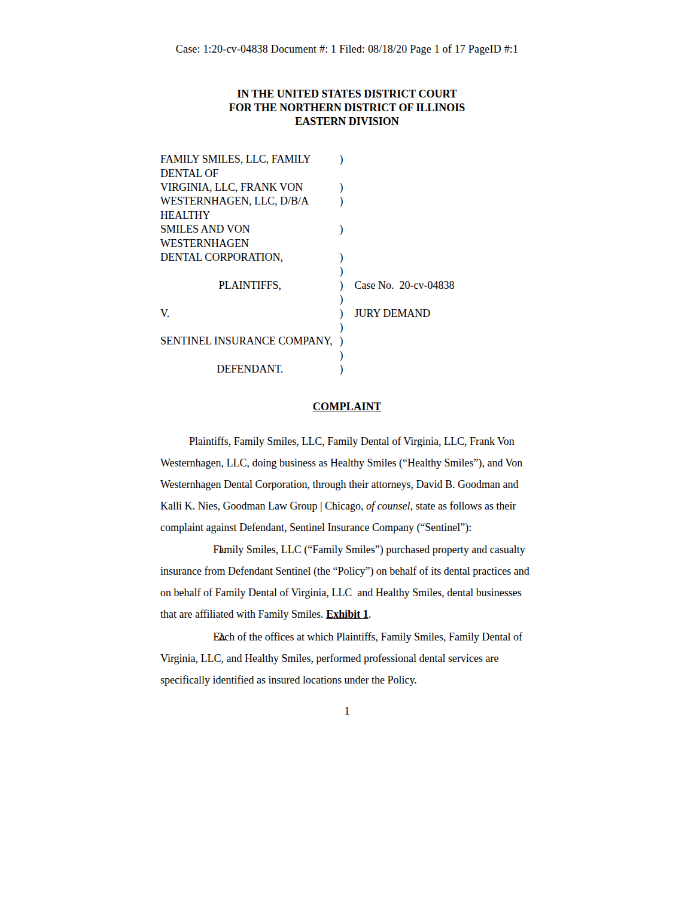Case: 1:20-cv-04838 Document #: 1 Filed: 08/18/20 Page 1 of 17 PageID #:1
IN THE UNITED STATES DISTRICT COURT
FOR THE NORTHERN DISTRICT OF ILLINOIS
EASTERN DIVISION
| FAMILY SMILES, LLC, FAMILY DENTAL OF | ) | |
| VIRGINIA, LLC, FRANK VON | ) | |
| WESTERNHAGEN, LLC, d/b/a HEALTHY | ) | |
| SMILES AND VON WESTERNHAGEN | ) | |
| DENTAL CORPORATION, | ) | |
| | ) | |
| Plaintiffs, | ) | Case No. 20-cv-04838 |
| | ) | |
| v. | ) | JURY DEMAND |
| | ) | |
| SENTINEL INSURANCE COMPANY, | ) | |
| | ) | |
| Defendant. | ) | |
COMPLAINT
Plaintiffs, Family Smiles, LLC, Family Dental of Virginia, LLC, Frank Von Westernhagen, LLC, doing business as Healthy Smiles (“Healthy Smiles”), and Von Westernhagen Dental Corporation, through their attorneys, David B. Goodman and Kalli K. Nies, Goodman Law Group | Chicago, of counsel, state as follows as their complaint against Defendant, Sentinel Insurance Company (“Sentinel”):
1. Family Smiles, LLC (“Family Smiles”) purchased property and casualty insurance from Defendant Sentinel (the “Policy”) on behalf of its dental practices and on behalf of Family Dental of Virginia, LLC and Healthy Smiles, dental businesses that are affiliated with Family Smiles. Exhibit 1.
2. Each of the offices at which Plaintiffs, Family Smiles, Family Dental of Virginia, LLC, and Healthy Smiles, performed professional dental services are specifically identified as insured locations under the Policy.
1